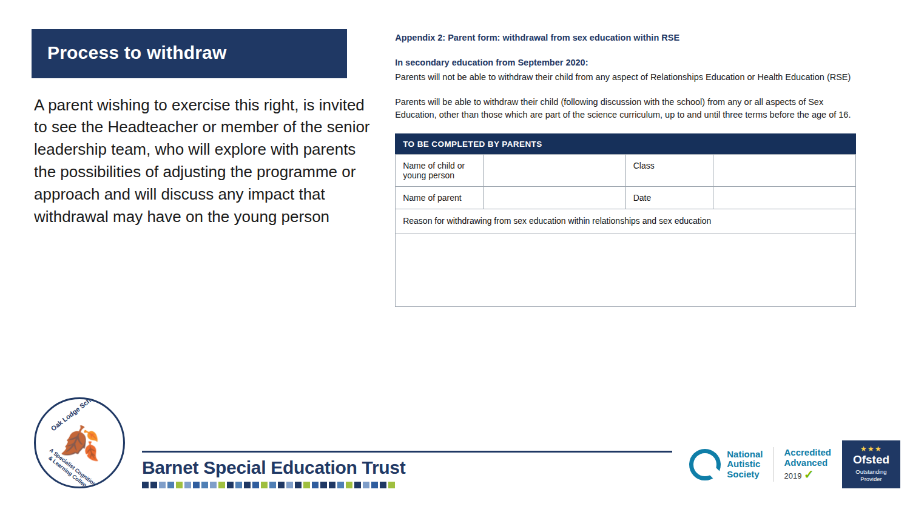Process to withdraw
A parent wishing to exercise this right, is invited to see the Headteacher or member of the senior leadership team, who will explore with parents the possibilities of adjusting the programme or approach and will discuss any impact that withdrawal may have on the young person
Appendix 2: Parent form: withdrawal from sex education within RSE
In secondary education from September 2020:
Parents will not be able to withdraw their child from any aspect of Relationships Education or Health Education (RSE)
Parents will be able to withdraw their child (following discussion with the school) from any or all aspects of Sex Education, other than those which are part of the science curriculum, up to and until three terms before the age of 16.
TO BE COMPLETED BY PARENTS
| Name of child or young person | | Class | |
| Name of parent | | Date | |
Reason for withdrawing from sex education within relationships and sex education
Oak Lodge School A Specialist Cognition
& Learning College
🍂
Barnet Special Education Trust
National
Autistic
Society
Accredited
Advanced
2019✓
★★★
Ofsted
Outstanding
Provider